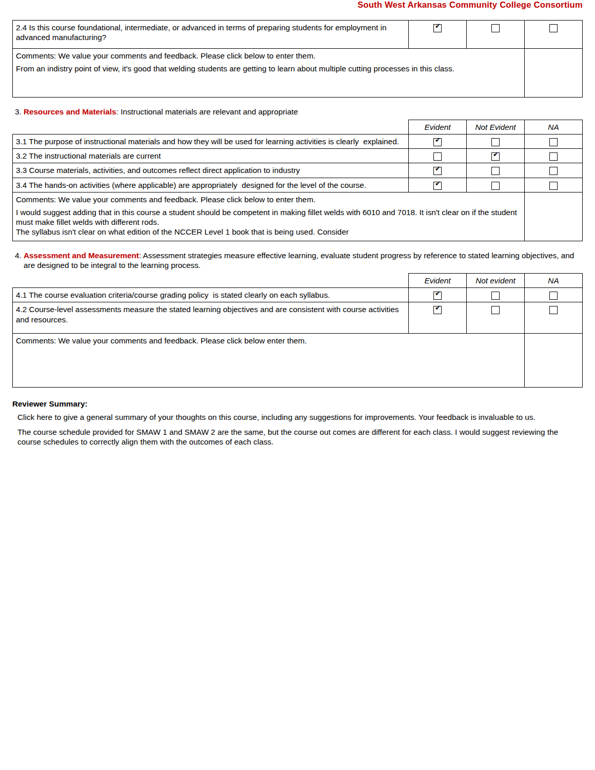South West Arkansas Community College Consortium
| 2.4 Is this course foundational, intermediate, or advanced in terms of preparing students for employment in advanced manufacturing? | | | |
| Comments: We value your comments and feedback. Please click below to enter them. From an indistry point of view, it's good that welding students are getting to learn about multiple cutting processes in this class. | |
Resources and Materials: Instructional materials are relevant and appropriate
| | Evident | Not Evident | NA |
| 3.1 The purpose of instructional materials and how they will be used for learning activities is clearly explained. | | | |
| 3.2 The instructional materials are current | | | |
| 3.3 Course materials, activities, and outcomes reflect direct application to industry | | | |
| 3.4 The hands-on activities (where applicable) are appropriately designed for the level of the course. | | | |
| Comments: We value your comments and feedback. Please click below to enter them. I would suggest adding that in this course a student should be competent in making fillet welds with 6010 and 7018. It isn't clear on if the student must make fillet welds with different rods. The syllabus isn't clear on what edition of the NCCER Level 1 book that is being used. Consider | |
Assessment and Measurement: Assessment strategies measure effective learning, evaluate student progress by reference to stated learning objectives, and are designed to be integral to the learning process.
| | Evident | Not evident | NA |
| 4.1 The course evaluation criteria/course grading policy is stated clearly on each syllabus. | | | |
| 4.2 Course-level assessments measure the stated learning objectives and are consistent with course activities and resources. | | | |
| Comments: We value your comments and feedback. Please click below enter them. | |
Reviewer Summary:
Click here to give a general summary of your thoughts on this course, including any suggestions for improvements. Your feedback is invaluable to us.
The course schedule provided for SMAW 1 and SMAW 2 are the same, but the course out comes are different for each class. I would suggest reviewing the course schedules to correctly align them with the outcomes of each class.